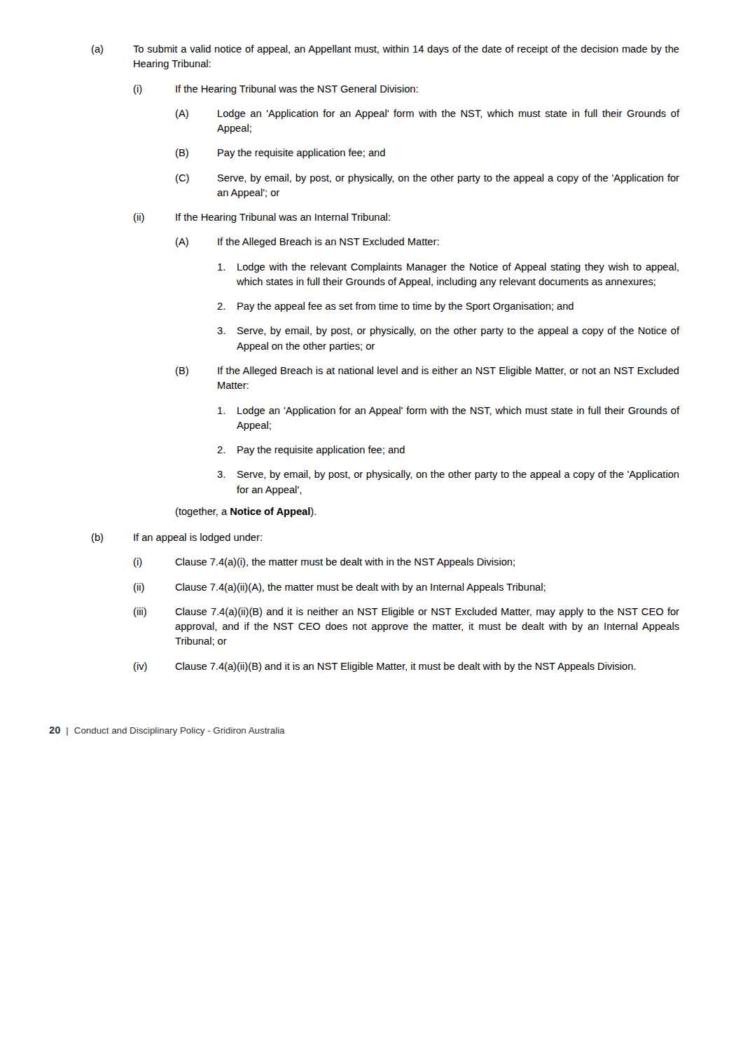(a)
To submit a valid notice of appeal, an Appellant must, within 14 days of the date of receipt of the decision made by the Hearing Tribunal:
(i)
If the Hearing Tribunal was the NST General Division:
(A)
Lodge an 'Application for an Appeal' form with the NST, which must state in full their Grounds of Appeal;
(B)
Pay the requisite application fee; and
(C)
Serve, by email, by post, or physically, on the other party to the appeal a copy of the 'Application for an Appeal'; or
(ii)
If the Hearing Tribunal was an Internal Tribunal:
(A)
If the Alleged Breach is an NST Excluded Matter:
1.
Lodge with the relevant Complaints Manager the Notice of Appeal stating they wish to appeal, which states in full their Grounds of Appeal, including any relevant documents as annexures;
2.
Pay the appeal fee as set from time to time by the Sport Organisation; and
3.
Serve, by email, by post, or physically, on the other party to the appeal a copy of the Notice of Appeal on the other parties; or
(B)
If the Alleged Breach is at national level and is either an NST Eligible Matter, or not an NST Excluded Matter:
1.
Lodge an 'Application for an Appeal' form with the NST, which must state in full their Grounds of Appeal;
2.
Pay the requisite application fee; and
3.
Serve, by email, by post, or physically, on the other party to the appeal a copy of the 'Application for an Appeal',
(together, a Notice of Appeal).
(b)
If an appeal is lodged under:
(i)
Clause 7.4(a)(i), the matter must be dealt with in the NST Appeals Division;
(ii)
Clause 7.4(a)(ii)(A), the matter must be dealt with by an Internal Appeals Tribunal;
(iii)
Clause 7.4(a)(ii)(B) and it is neither an NST Eligible or NST Excluded Matter, may apply to the NST CEO for approval, and if the NST CEO does not approve the matter, it must be dealt with by an Internal Appeals Tribunal; or
(iv)
Clause 7.4(a)(ii)(B) and it is an NST Eligible Matter, it must be dealt with by the NST Appeals Division.
20|Conduct and Disciplinary Policy - Gridiron Australia